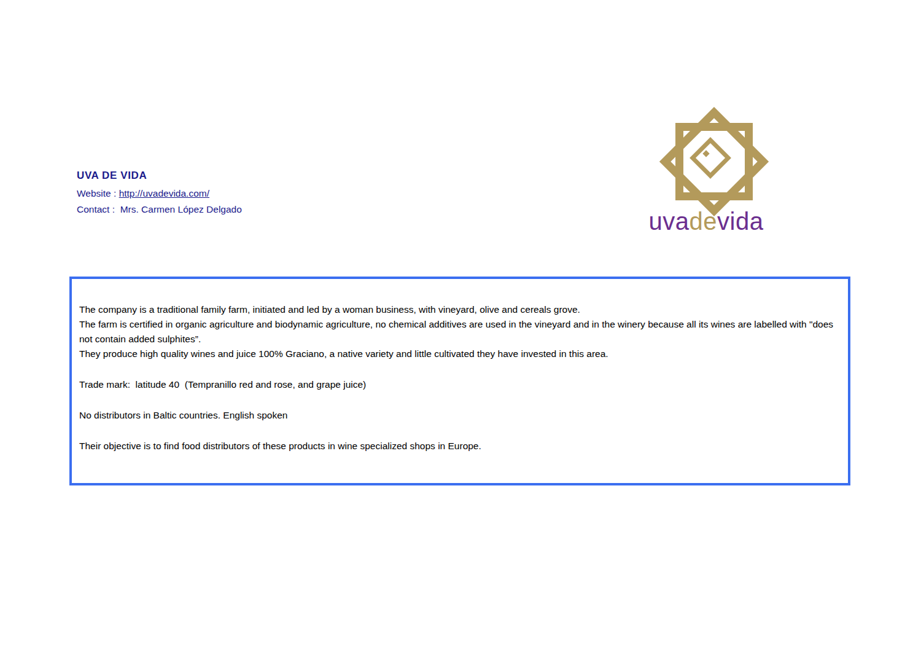uva de vida
UVA DE VIDA
Website : http://uvadevida.com/
Contact : Mrs. Carmen López Delgado
The company is a traditional family farm, initiated and led by a woman business, with vineyard, olive and cereals grove.
The farm is certified in organic agriculture and biodynamic agriculture, no chemical additives are used in the vineyard and in the winery because all its wines are labelled with "does not contain added sulphites”.
They produce high quality wines and juice 100% Graciano, a native variety and little cultivated they have invested in this area.
Trade mark: latitude 40 (Tempranillo red and rose, and grape juice)
No distributors in Baltic countries. English spoken
Their objective is to find food distributors of these products in wine specialized shops in Europe.